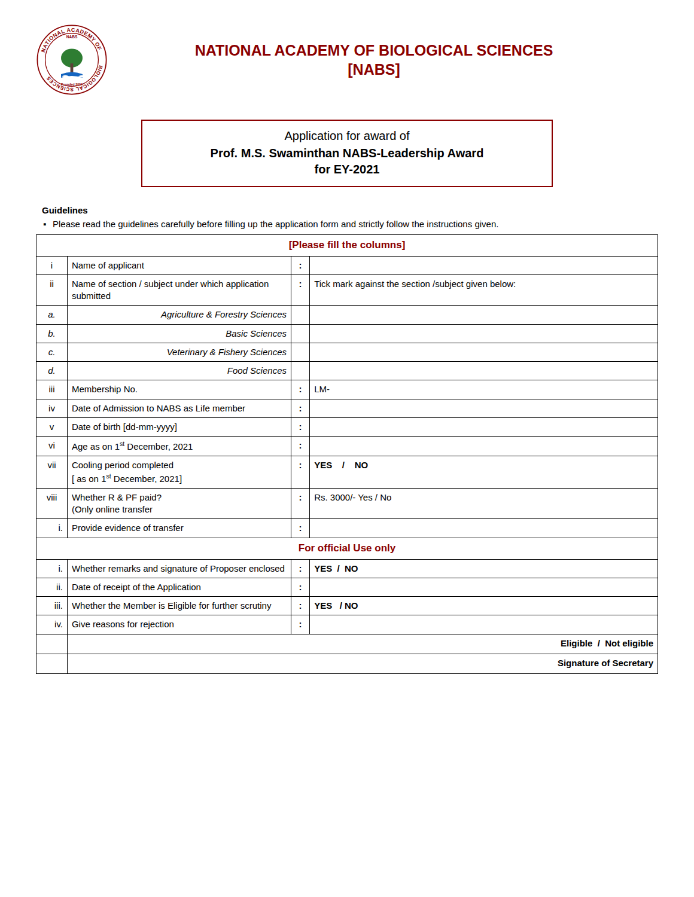NATIONAL ACADEMY OF BIOLOGICAL SCIENCES NABS Founded 2004
NATIONAL ACADEMY OF BIOLOGICAL SCIENCES [NABS]
Application for award of
Prof. M.S. Swaminthan NABS-Leadership Award
for EY-2021
Guidelines
Please read the guidelines carefully before filling up the application form and strictly follow the instructions given.
| [Please fill the columns] |
| i | Name of applicant | : | |
| ii | Name of section / subject under which application submitted | : | Tick mark against the section /subject given below: |
| a. | Agriculture & Forestry Sciences | | |
| b. | Basic Sciences | | |
| c. | Veterinary & Fishery Sciences | | |
| d. | Food Sciences | | |
| iii | Membership No. | : | LM- |
| iv | Date of Admission to NABS as Life member | : | |
| v | Date of birth [dd-mm-yyyy] | : | |
| vi | Age as on 1 st December, 2021 | : | |
| vii | Cooling period completed [ as on 1 st December, 2021] | : | YES / NO |
| viii | Whether R & PF paid? (Only online transfer | : | Rs. 3000/- Yes / No |
| i. | Provide evidence of transfer | : | |
| For official Use only |
| i. | Whether remarks and signature of Proposer enclosed | : | YES / NO |
| ii. | Date of receipt of the Application | : | |
| iii. | Whether the Member is Eligible for further scrutiny | : | YES / NO |
| iv. | Give reasons for rejection | : | |
| | Eligible / Not eligible |
| | Signature of Secretary |